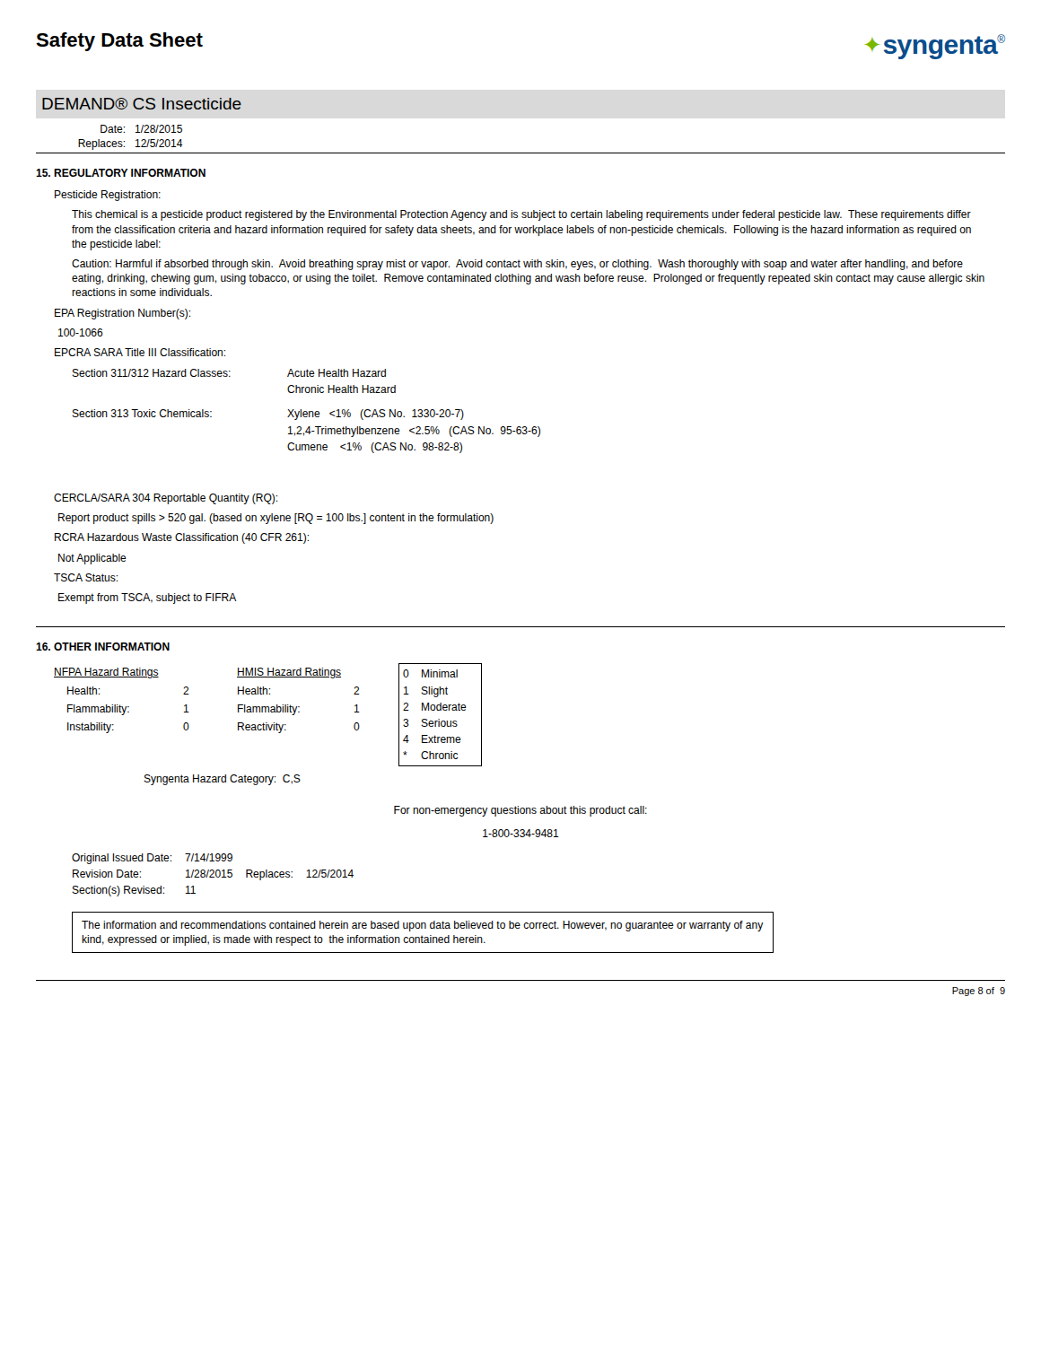Safety Data Sheet
✦syngenta®
DEMAND® CS Insecticide
| Date: | 1/28/2015 |
| Replaces: | 12/5/2014 |
15. REGULATORY INFORMATION
Pesticide Registration:
This chemical is a pesticide product registered by the Environmental Protection Agency and is subject to certain labeling requirements under federal pesticide law. These requirements differ from the classification criteria and hazard information required for safety data sheets, and for workplace labels of non-pesticide chemicals. Following is the hazard information as required on the pesticide label:
Caution: Harmful if absorbed through skin. Avoid breathing spray mist or vapor. Avoid contact with skin, eyes, or clothing. Wash thoroughly with soap and water after handling, and before eating, drinking, chewing gum, using tobacco, or using the toilet. Remove contaminated clothing and wash before reuse. Prolonged or frequently repeated skin contact may cause allergic skin reactions in some individuals.
EPA Registration Number(s):
100-1066
EPCRA SARA Title III Classification:
| Section 311/312 Hazard Classes: | Acute Health Hazard |
| | Chronic Health Hazard |
| Section 313 Toxic Chemicals: | Xylene <1% (CAS No. 1330-20-7) |
| | 1,2,4-Trimethylbenzene <2.5% (CAS No. 95-63-6) |
| | Cumene <1% (CAS No. 98-82-8) |
CERCLA/SARA 304 Reportable Quantity (RQ):
Report product spills > 520 gal. (based on xylene [RQ = 100 lbs.] content in the formulation)
RCRA Hazardous Waste Classification (40 CFR 261):
Not Applicable
TSCA Status:
Exempt from TSCA, subject to FIFRA
16. OTHER INFORMATION
| NFPA Hazard Ratings |
| Health: | 2 |
| Flammability: | 1 |
| Instability: | 0 |
| HMIS Hazard Ratings |
| Health: | 2 |
| Flammability: | 1 |
| Reactivity: | 0 |
| 0 | Minimal |
| 1 | Slight |
| 2 | Moderate |
| 3 | Serious |
| 4 | Extreme |
| * | Chronic |
Syngenta Hazard Category: C,S
For non-emergency questions about this product call:
1-800-334-9481
| Original Issued Date: | 7/14/1999 | | |
| Revision Date: | 1/28/2015 | Replaces: | 12/5/2014 |
| Section(s) Revised: | 11 | | |
The information and recommendations contained herein are based upon data believed to be correct. However, no guarantee or warranty of any kind, expressed or implied, is made with respect to the information contained herein.
Page 8 of 9